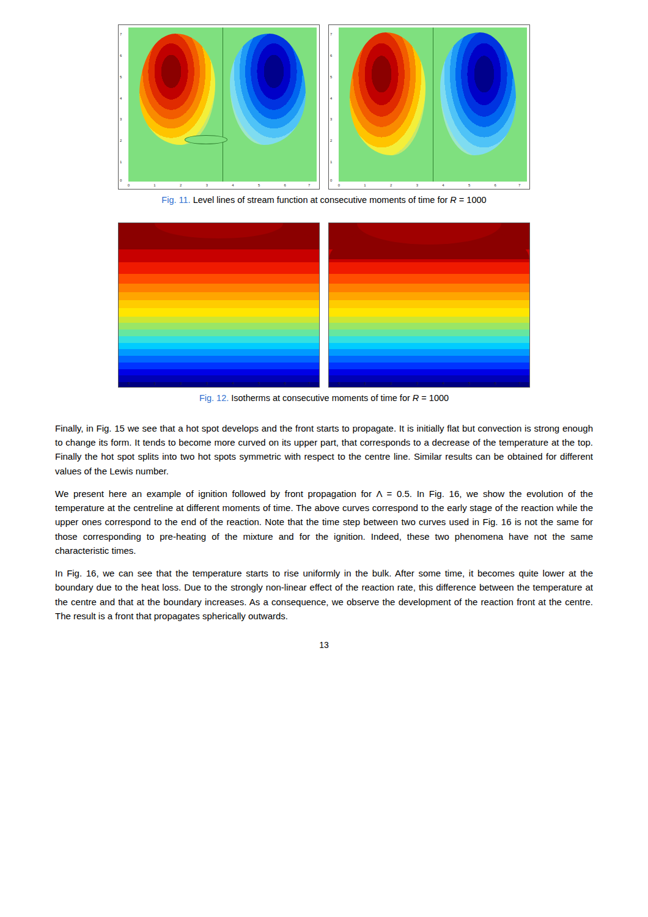7 6 5 4 3 2 1 0
0 1 2 3 4 5 6 7
7 6 5 4 3 2 1 0
0 1 2 3 4 5 6 7
Fig. 11. Level lines of stream function at consecutive moments of time for R = 1000
7 6 5 4 3 2 1 0
0 1 2 3 4 5 6 7
7 6 5 4 3 2 1 0
0 1 2 3 4 5 6 7
Fig. 12. Isotherms at consecutive moments of time for R = 1000
Finally, in Fig. 15 we see that a hot spot develops and the front starts to propagate. It is initially flat but convection is strong enough to change its form. It tends to become more curved on its upper part, that corresponds to a decrease of the temperature at the top. Finally the hot spot splits into two hot spots symmetric with respect to the centre line. Similar results can be obtained for different values of the Lewis number.
We present here an example of ignition followed by front propagation for Λ = 0.5. In Fig. 16, we show the evolution of the temperature at the centreline at different moments of time. The above curves correspond to the early stage of the reaction while the upper ones correspond to the end of the reaction. Note that the time step between two curves used in Fig. 16 is not the same for those corresponding to pre-heating of the mixture and for the ignition. Indeed, these two phenomena have not the same characteristic times.
In Fig. 16, we can see that the temperature starts to rise uniformly in the bulk. After some time, it becomes quite lower at the boundary due to the heat loss. Due to the strongly non-linear effect of the reaction rate, this difference between the temperature at the centre and that at the boundary increases. As a consequence, we observe the development of the reaction front at the centre. The result is a front that propagates spherically outwards.
13